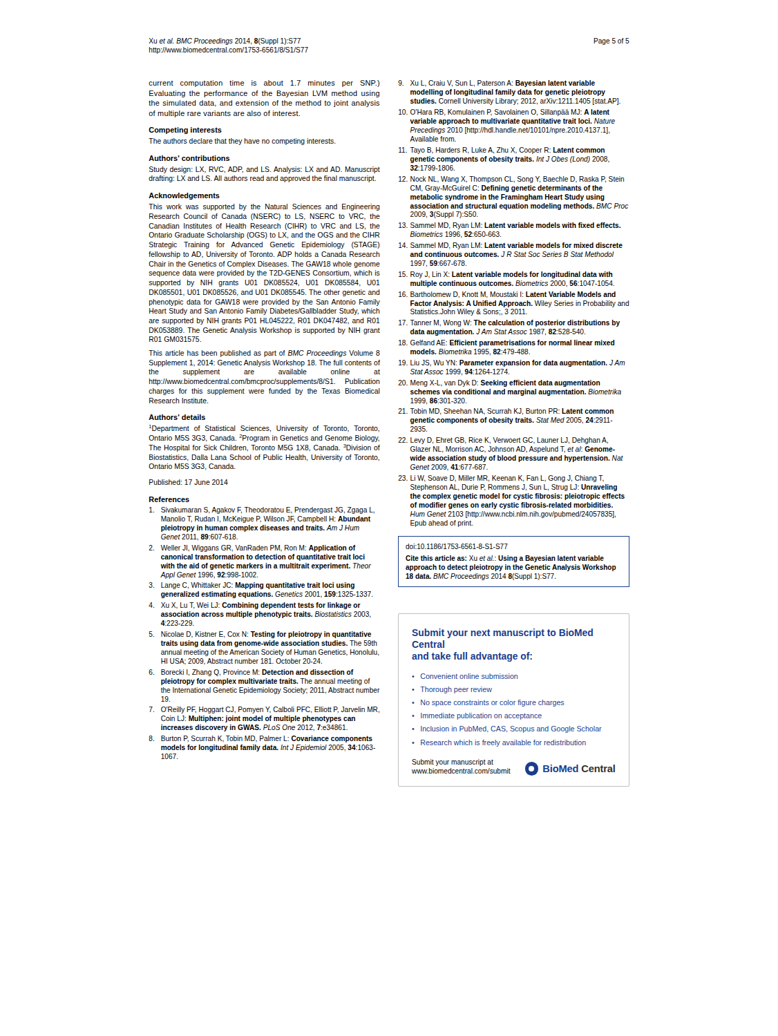Xu et al. BMC Proceedings 2014, 8(Suppl 1):S77
http://www.biomedcentral.com/1753-6561/8/S1/S77
Page 5 of 5
current computation time is about 1.7 minutes per SNP.) Evaluating the performance of the Bayesian LVM method using the simulated data, and extension of the method to joint analysis of multiple rare variants are also of interest.
Competing interests
The authors declare that they have no competing interests.
Authors' contributions
Study design: LX, RVC, ADP, and LS. Analysis: LX and AD. Manuscript drafting: LX and LS. All authors read and approved the final manuscript.
Acknowledgements
This work was supported by the Natural Sciences and Engineering Research Council of Canada (NSERC) to LS, NSERC to VRC, the Canadian Institutes of Health Research (CIHR) to VRC and LS, the Ontario Graduate Scholarship (OGS) to LX, and the OGS and the CIHR Strategic Training for Advanced Genetic Epidemiology (STAGE) fellowship to AD, University of Toronto. ADP holds a Canada Research Chair in the Genetics of Complex Diseases. The GAW18 whole genome sequence data were provided by the T2D-GENES Consortium, which is supported by NIH grants U01 DK085524, U01 DK085584, U01 DK085501, U01 DK085526, and U01 DK085545. The other genetic and phenotypic data for GAW18 were provided by the San Antonio Family Heart Study and San Antonio Family Diabetes/Gallbladder Study, which are supported by NIH grants P01 HL045222, R01 DK047482, and R01 DK053889. The Genetic Analysis Workshop is supported by NIH grant R01 GM031575.
This article has been published as part of BMC Proceedings Volume 8 Supplement 1, 2014: Genetic Analysis Workshop 18. The full contents of the supplement are available online at http://www.biomedcentral.com/bmcproc/supplements/8/S1. Publication charges for this supplement were funded by the Texas Biomedical Research Institute.
Authors' details
1Department of Statistical Sciences, University of Toronto, Toronto, Ontario M5S 3G3, Canada. 2Program in Genetics and Genome Biology, The Hospital for Sick Children, Toronto M5G 1X8, Canada. 3Division of Biostatistics, Dalla Lana School of Public Health, University of Toronto, Ontario M5S 3G3, Canada.
Published: 17 June 2014
References
Sivakumaran S, Agakov F, Theodoratou E, Prendergast JG, Zgaga L, Manolio T, Rudan I, McKeigue P, Wilson JF, Campbell H: Abundant pleiotropy in human complex diseases and traits. Am J Hum Genet 2011, 89:607-618.
Weller JI, Wiggans GR, VanRaden PM, Ron M: Application of canonical transformation to detection of quantitative trait loci with the aid of genetic markers in a multitrait experiment. Theor Appl Genet 1996, 92:998-1002.
Lange C, Whittaker JC: Mapping quantitative trait loci using generalized estimating equations. Genetics 2001, 159:1325-1337.
Xu X, Lu T, Wei LJ: Combining dependent tests for linkage or association across multiple phenotypic traits. Biostatistics 2003, 4:223-229.
Nicolae D, Kistner E, Cox N: Testing for pleiotropy in quantitative traits using data from genome-wide association studies. The 59th annual meeting of the American Society of Human Genetics, Honolulu, HI USA; 2009, Abstract number 181. October 20-24.
Borecki I, Zhang Q, Province M: Detection and dissection of pleiotropy for complex multivariate traits. The annual meeting of the International Genetic Epidemiology Society; 2011, Abstract number 19.
O'Reilly PF, Hoggart CJ, Pomyen Y, Calboli PFC, Elliott P, Jarvelin MR, Coin LJ: Multiphen: joint model of multiple phenotypes can increases discovery in GWAS. PLoS One 2012, 7:e34861.
Burton P, Scurrah K, Tobin MD, Palmer L: Covariance components models for longitudinal family data. Int J Epidemiol 2005, 34:1063-1067.
Xu L, Craiu V, Sun L, Paterson A: Bayesian latent variable modelling of longitudinal family data for genetic pleiotropy studies. Cornell University Library; 2012, arXiv:1211.1405 [stat.AP].
O'Hara RB, Komulainen P, Savolainen O, Sillanpää MJ: A latent variable approach to multivariate quantitative trait loci. Nature Precedings 2010 [http://hdl.handle.net/10101/npre.2010.4137.1], Available from.
Tayo B, Harders R, Luke A, Zhu X, Cooper R: Latent common genetic components of obesity traits. Int J Obes (Lond) 2008, 32:1799-1806.
Nock NL, Wang X, Thompson CL, Song Y, Baechle D, Raska P, Stein CM, Gray-McGuirel C: Defining genetic determinants of the metabolic syndrome in the Framingham Heart Study using association and structural equation modeling methods. BMC Proc 2009, 3(Suppl 7):S50.
Sammel MD, Ryan LM: Latent variable models with fixed effects. Biometrics 1996, 52:650-663.
Sammel MD, Ryan LM: Latent variable models for mixed discrete and continuous outcomes. J R Stat Soc Series B Stat Methodol 1997, 59:667-678.
Roy J, Lin X: Latent variable models for longitudinal data with multiple continuous outcomes. Biometrics 2000, 56:1047-1054.
Bartholomew D, Knott M, Moustaki I: Latent Variable Models and Factor Analysis: A Unified Approach. Wiley Series in Probability and Statistics.John Wiley & Sons;, 3 2011.
Tanner M, Wong W: The calculation of posterior distributions by data augmentation. J Am Stat Assoc 1987, 82:528-540.
Gelfand AE: Efficient parametrisations for normal linear mixed models. Biometrika 1995, 82:479-488.
Liu JS, Wu YN: Parameter expansion for data augmentation. J Am Stat Assoc 1999, 94:1264-1274.
Meng X-L, van Dyk D: Seeking efficient data augmentation schemes via conditional and marginal augmentation. Biometrika 1999, 86:301-320.
Tobin MD, Sheehan NA, Scurrah KJ, Burton PR: Latent common genetic components of obesity traits. Stat Med 2005, 24:2911-2935.
Levy D, Ehret GB, Rice K, Verwoert GC, Launer LJ, Dehghan A, Glazer NL, Morrison AC, Johnson AD, Aspelund T, et al: Genome-wide association study of blood pressure and hypertension. Nat Genet 2009, 41:677-687.
Li W, Soave D, Miller MR, Keenan K, Fan L, Gong J, Chiang T, Stephenson AL, Durie P, Rommens J, Sun L, Strug LJ: Unraveling the complex genetic model for cystic fibrosis: pleiotropic effects of modifier genes on early cystic fibrosis-related morbidities. Hum Genet 2103 [http://www.ncbi.nlm.nih.gov/pubmed/24057835], Epub ahead of print.
doi:10.1186/1753-6561-8-S1-S77
Cite this article as: Xu et al.: Using a Bayesian latent variable approach to detect pleiotropy in the Genetic Analysis Workshop 18 data. BMC Proceedings 2014 8(Suppl 1):S77.
Submit your next manuscript to BioMed Central
and take full advantage of:
Convenient online submission
Thorough peer review
No space constraints or color figure charges
Immediate publication on acceptance
Inclusion in PubMed, CAS, Scopus and Google Scholar
Research which is freely available for redistribution
Submit your manuscript at
www.biomedcentral.com/submit
BioMed Central